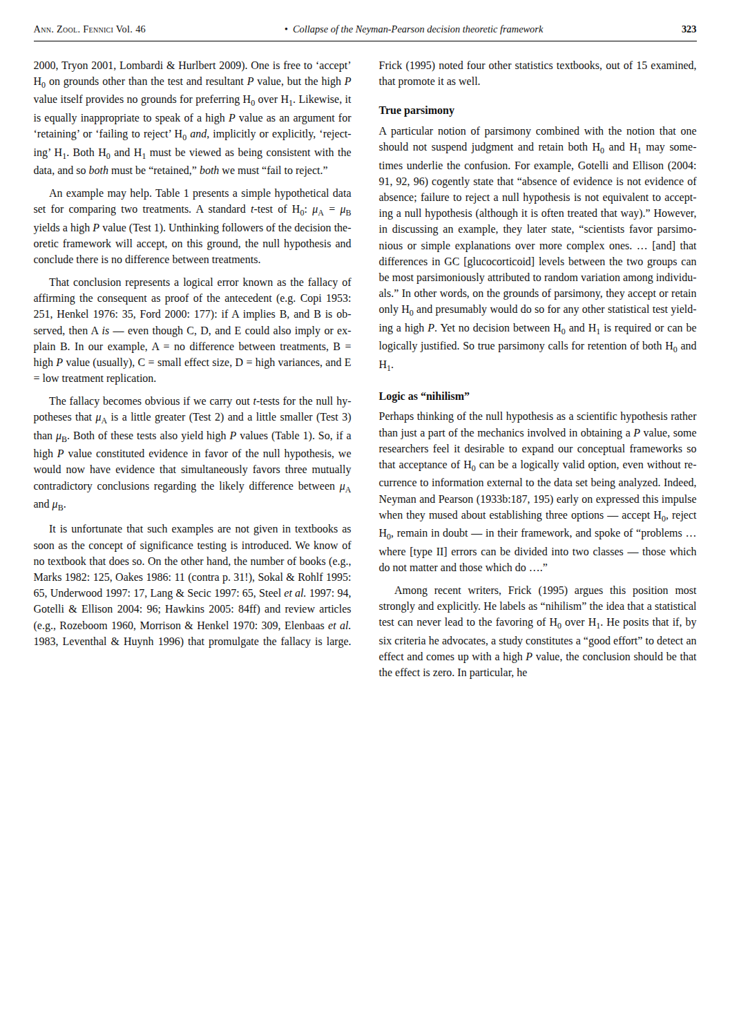Ann. Zool. Fennici Vol. 46 • Collapse of the Neyman-Pearson decision theoretic framework 323
2000, Tryon 2001, Lombardi & Hurlbert 2009). One is free to ‘accept’ H0 on grounds other than the test and resultant P value, but the high P value itself provides no grounds for preferring H0 over H1. Likewise, it is equally inappropriate to speak of a high P value as an argument for ‘retaining’ or ‘failing to reject’ H0 and, implicitly or explicitly, ‘rejecting’ H1. Both H0 and H1 must be viewed as being consistent with the data, and so both must be “retained,” both we must “fail to reject.”
An example may help. Table 1 presents a simple hypothetical data set for comparing two treatments. A standard t-test of H0: μA = μB yields a high P value (Test 1). Unthinking followers of the decision theoretic framework will accept, on this ground, the null hypothesis and conclude there is no difference between treatments.
That conclusion represents a logical error known as the fallacy of affirming the consequent as proof of the antecedent (e.g. Copi 1953: 251, Henkel 1976: 35, Ford 2000: 177): if A implies B, and B is observed, then A is — even though C, D, and E could also imply or explain B. In our example, A = no difference between treatments, B = high P value (usually), C = small effect size, D = high variances, and E = low treatment replication.
The fallacy becomes obvious if we carry out t-tests for the null hypotheses that μA is a little greater (Test 2) and a little smaller (Test 3) than μB. Both of these tests also yield high P values (Table 1). So, if a high P value constituted evidence in favor of the null hypothesis, we would now have evidence that simultaneously favors three mutually contradictory conclusions regarding the likely difference between μA and μB.
It is unfortunate that such examples are not given in textbooks as soon as the concept of significance testing is introduced. We know of no textbook that does so. On the other hand, the number of books (e.g., Marks 1982: 125, Oakes 1986: 11 (contra p. 31!), Sokal & Rohlf 1995: 65, Underwood 1997: 17, Lang & Secic 1997: 65, Steel et al. 1997: 94, Gotelli & Ellison 2004: 96; Hawkins 2005: 84ff) and review articles (e.g., Rozeboom 1960, Morrison & Henkel 1970: 309, Elenbaas et al. 1983, Leventhal & Huynh 1996) that promulgate the fallacy is large. Frick (1995) noted four other statistics textbooks, out of 15 examined, that promote it as well.
True parsimony
A particular notion of parsimony combined with the notion that one should not suspend judgment and retain both H0 and H1 may sometimes underlie the confusion. For example, Gotelli and Ellison (2004: 91, 92, 96) cogently state that “absence of evidence is not evidence of absence; failure to reject a null hypothesis is not equivalent to accepting a null hypothesis (although it is often treated that way).” However, in discussing an example, they later state, “scientists favor parsimonious or simple explanations over more complex ones. … [and] that differences in GC [glucocorticoid] levels between the two groups can be most parsimoniously attributed to random variation among individuals.” In other words, on the grounds of parsimony, they accept or retain only H0 and presumably would do so for any other statistical test yielding a high P. Yet no decision between H0 and H1 is required or can be logically justified. So true parsimony calls for retention of both H0 and H1.
Logic as “nihilism”
Perhaps thinking of the null hypothesis as a scientific hypothesis rather than just a part of the mechanics involved in obtaining a P value, some researchers feel it desirable to expand our conceptual frameworks so that acceptance of H0 can be a logically valid option, even without recurrence to information external to the data set being analyzed. Indeed, Neyman and Pearson (1933b:187, 195) early on expressed this impulse when they mused about establishing three options — accept H0, reject H0, remain in doubt — in their framework, and spoke of “problems … where [type II] errors can be divided into two classes — those which do not matter and those which do ….”
Among recent writers, Frick (1995) argues this position most strongly and explicitly. He labels as “nihilism” the idea that a statistical test can never lead to the favoring of H0 over H1. He posits that if, by six criteria he advocates, a study constitutes a “good effort” to detect an effect and comes up with a high P value, the conclusion should be that the effect is zero. In particular, he